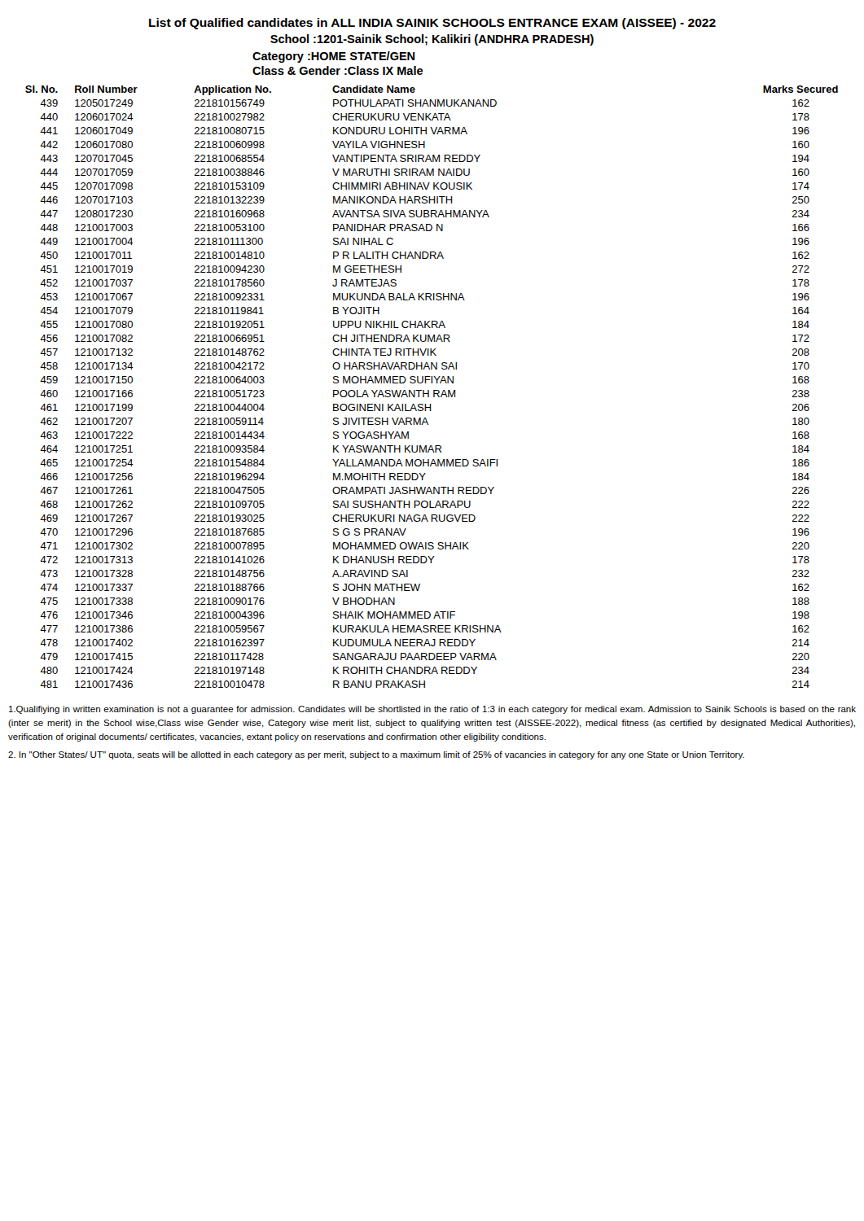List of Qualified candidates in ALL INDIA SAINIK SCHOOLS ENTRANCE EXAM (AISSEE) - 2022
School :1201-Sainik School; Kalikiri (ANDHRA PRADESH)
Category :HOME STATE/GEN
Class & Gender :Class IX Male
| Sl. No. | Roll Number | Application No. | Candidate Name | Marks Secured |
| --- | --- | --- | --- | --- |
| 439 | 1205017249 | 221810156749 | POTHULAPATI SHANMUKANAND | 162 |
| 440 | 1206017024 | 221810027982 | CHERUKURU VENKATA | 178 |
| 441 | 1206017049 | 221810080715 | KONDURU LOHITH VARMA | 196 |
| 442 | 1206017080 | 221810060998 | VAYILA VIGHNESH | 160 |
| 443 | 1207017045 | 221810068554 | VANTIPENTA SRIRAM REDDY | 194 |
| 444 | 1207017059 | 221810038846 | V MARUTHI SRIRAM NAIDU | 160 |
| 445 | 1207017098 | 221810153109 | CHIMMIRI ABHINAV KOUSIK | 174 |
| 446 | 1207017103 | 221810132239 | MANIKONDA HARSHITH | 250 |
| 447 | 1208017230 | 221810160968 | AVANTSA SIVA SUBRAHMANYA | 234 |
| 448 | 1210017003 | 221810053100 | PANIDHAR PRASAD N | 166 |
| 449 | 1210017004 | 221810111300 | SAI NIHAL C | 196 |
| 450 | 1210017011 | 221810014810 | P R LALITH CHANDRA | 162 |
| 451 | 1210017019 | 221810094230 | M GEETHESH | 272 |
| 452 | 1210017037 | 221810178560 | J RAMTEJAS | 178 |
| 453 | 1210017067 | 221810092331 | MUKUNDA BALA KRISHNA | 196 |
| 454 | 1210017079 | 221810119841 | B YOJITH | 164 |
| 455 | 1210017080 | 221810192051 | UPPU NIKHIL CHAKRA | 184 |
| 456 | 1210017082 | 221810066951 | CH JITHENDRA KUMAR | 172 |
| 457 | 1210017132 | 221810148762 | CHINTA TEJ RITHVIK | 208 |
| 458 | 1210017134 | 221810042172 | O HARSHAVARDHAN SAI | 170 |
| 459 | 1210017150 | 221810064003 | S MOHAMMED SUFIYAN | 168 |
| 460 | 1210017166 | 221810051723 | POOLA YASWANTH RAM | 238 |
| 461 | 1210017199 | 221810044004 | BOGINENI KAILASH | 206 |
| 462 | 1210017207 | 221810059114 | S JIVITESH VARMA | 180 |
| 463 | 1210017222 | 221810014434 | S YOGASHYAM | 168 |
| 464 | 1210017251 | 221810093584 | K YASWANTH KUMAR | 184 |
| 465 | 1210017254 | 221810154884 | YALLAMANDA MOHAMMED SAIFI | 186 |
| 466 | 1210017256 | 221810196294 | M.MOHITH REDDY | 184 |
| 467 | 1210017261 | 221810047505 | ORAMPATI JASHWANTH REDDY | 226 |
| 468 | 1210017262 | 221810109705 | SAI SUSHANTH POLARAPU | 222 |
| 469 | 1210017267 | 221810193025 | CHERUKURI NAGA RUGVED | 222 |
| 470 | 1210017296 | 221810187685 | S G S PRANAV | 196 |
| 471 | 1210017302 | 221810007895 | MOHAMMED OWAIS SHAIK | 220 |
| 472 | 1210017313 | 221810141026 | K DHANUSH REDDY | 178 |
| 473 | 1210017328 | 221810148756 | A.ARAVIND SAI | 232 |
| 474 | 1210017337 | 221810188766 | S JOHN MATHEW | 162 |
| 475 | 1210017338 | 221810090176 | V BHODHAN | 188 |
| 476 | 1210017346 | 221810004396 | SHAIK MOHAMMED ATIF | 198 |
| 477 | 1210017386 | 221810059567 | KURAKULA HEMASREE KRISHNA | 162 |
| 478 | 1210017402 | 221810162397 | KUDUMULA NEERAJ REDDY | 214 |
| 479 | 1210017415 | 221810117428 | SANGARAJU PAARDEEP VARMA | 220 |
| 480 | 1210017424 | 221810197148 | K ROHITH CHANDRA REDDY | 234 |
| 481 | 1210017436 | 221810010478 | R BANU PRAKASH | 214 |
1.Qualifiying in written examination is not a guarantee for admission. Candidates will be shortlisted in the ratio of 1:3 in each category for medical exam. Admission to Sainik Schools is based on the rank (inter se merit) in the School wise,Class wise Gender wise, Category wise merit list, subject to qualifying written test (AISSEE-2022), medical fitness (as certified by designated Medical Authorities), verification of original documents/ certificates, vacancies, extant policy on reservations and confirmation other eligibility conditions.
2. In "Other States/ UT" quota, seats will be allotted in each category as per merit, subject to a maximum limit of 25% of vacancies in category for any one State or Union Territory.